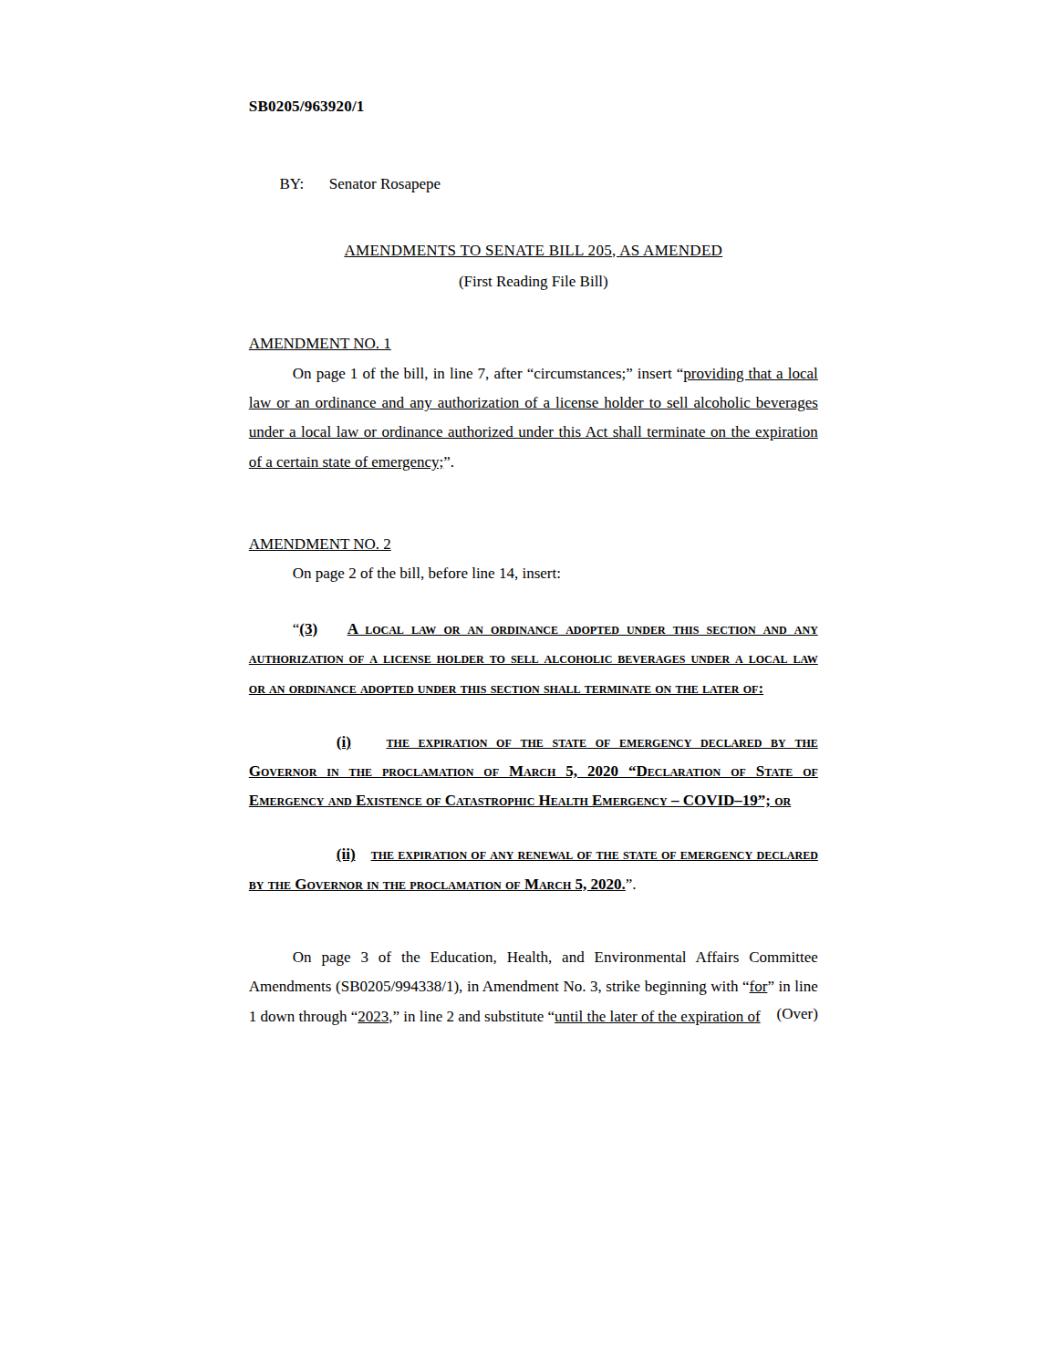SB0205/963920/1
BY: Senator Rosapepe
Amendments to Senate Bill 205, as Amended (First Reading File Bill)
AMENDMENT NO. 1
On page 1 of the bill, in line 7, after “circumstances;” insert “providing that a local law or an ordinance and any authorization of a license holder to sell alcoholic beverages under a local law or ordinance authorized under this Act shall terminate on the expiration of a certain state of emergency;”.
AMENDMENT NO. 2
On page 2 of the bill, before line 14, insert:
“(3) A local law or an ordinance adopted under this section and any authorization of a license holder to sell alcoholic beverages under a local law or an ordinance adopted under this section shall terminate on the later of:
(i) the expiration of the state of emergency declared by the Governor in the proclamation of March 5, 2020 “Declaration of State of Emergency and Existence of Catastrophic Health Emergency – COVID–19”; or
(ii) the expiration of any renewal of the state of emergency declared by the Governor in the proclamation of March 5, 2020.”.
On page 3 of the Education, Health, and Environmental Affairs Committee Amendments (SB0205/994338/1), in Amendment No. 3, strike beginning with “for” in line 1 down through “2023,” in line 2 and substitute “until the later of the expiration of
(Over)